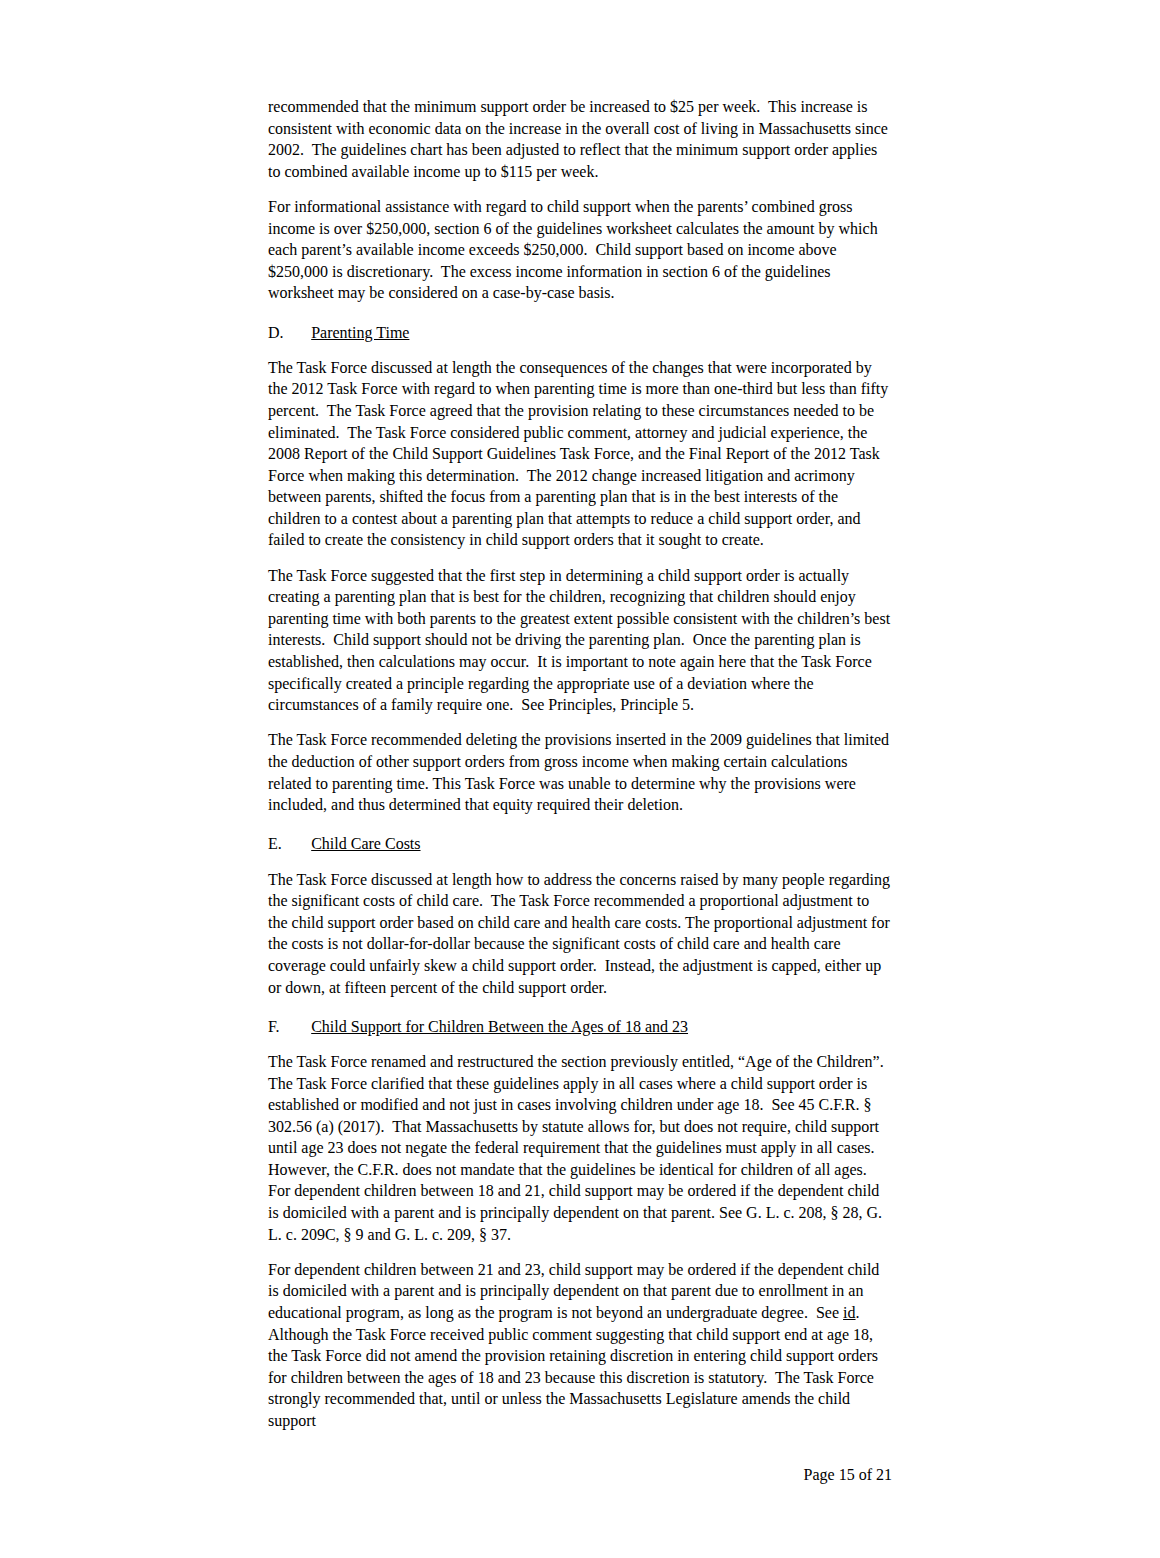recommended that the minimum support order be increased to $25 per week. This increase is consistent with economic data on the increase in the overall cost of living in Massachusetts since 2002. The guidelines chart has been adjusted to reflect that the minimum support order applies to combined available income up to $115 per week.
For informational assistance with regard to child support when the parents’ combined gross income is over $250,000, section 6 of the guidelines worksheet calculates the amount by which each parent’s available income exceeds $250,000. Child support based on income above $250,000 is discretionary. The excess income information in section 6 of the guidelines worksheet may be considered on a case-by-case basis.
D. Parenting Time
The Task Force discussed at length the consequences of the changes that were incorporated by the 2012 Task Force with regard to when parenting time is more than one-third but less than fifty percent. The Task Force agreed that the provision relating to these circumstances needed to be eliminated. The Task Force considered public comment, attorney and judicial experience, the 2008 Report of the Child Support Guidelines Task Force, and the Final Report of the 2012 Task Force when making this determination. The 2012 change increased litigation and acrimony between parents, shifted the focus from a parenting plan that is in the best interests of the children to a contest about a parenting plan that attempts to reduce a child support order, and failed to create the consistency in child support orders that it sought to create.
The Task Force suggested that the first step in determining a child support order is actually creating a parenting plan that is best for the children, recognizing that children should enjoy parenting time with both parents to the greatest extent possible consistent with the children’s best interests. Child support should not be driving the parenting plan. Once the parenting plan is established, then calculations may occur. It is important to note again here that the Task Force specifically created a principle regarding the appropriate use of a deviation where the circumstances of a family require one. See Principles, Principle 5.
The Task Force recommended deleting the provisions inserted in the 2009 guidelines that limited the deduction of other support orders from gross income when making certain calculations related to parenting time. This Task Force was unable to determine why the provisions were included, and thus determined that equity required their deletion.
E. Child Care Costs
The Task Force discussed at length how to address the concerns raised by many people regarding the significant costs of child care. The Task Force recommended a proportional adjustment to the child support order based on child care and health care costs. The proportional adjustment for the costs is not dollar-for-dollar because the significant costs of child care and health care coverage could unfairly skew a child support order. Instead, the adjustment is capped, either up or down, at fifteen percent of the child support order.
F. Child Support for Children Between the Ages of 18 and 23
The Task Force renamed and restructured the section previously entitled, “Age of the Children”. The Task Force clarified that these guidelines apply in all cases where a child support order is established or modified and not just in cases involving children under age 18. See 45 C.F.R. § 302.56 (a) (2017). That Massachusetts by statute allows for, but does not require, child support until age 23 does not negate the federal requirement that the guidelines must apply in all cases. However, the C.F.R. does not mandate that the guidelines be identical for children of all ages. For dependent children between 18 and 21, child support may be ordered if the dependent child is domiciled with a parent and is principally dependent on that parent. See G. L. c. 208, § 28, G. L. c. 209C, § 9 and G. L. c. 209, § 37.
For dependent children between 21 and 23, child support may be ordered if the dependent child is domiciled with a parent and is principally dependent on that parent due to enrollment in an educational program, as long as the program is not beyond an undergraduate degree. See id. Although the Task Force received public comment suggesting that child support end at age 18, the Task Force did not amend the provision retaining discretion in entering child support orders for children between the ages of 18 and 23 because this discretion is statutory. The Task Force strongly recommended that, until or unless the Massachusetts Legislature amends the child support
Page 15 of 21